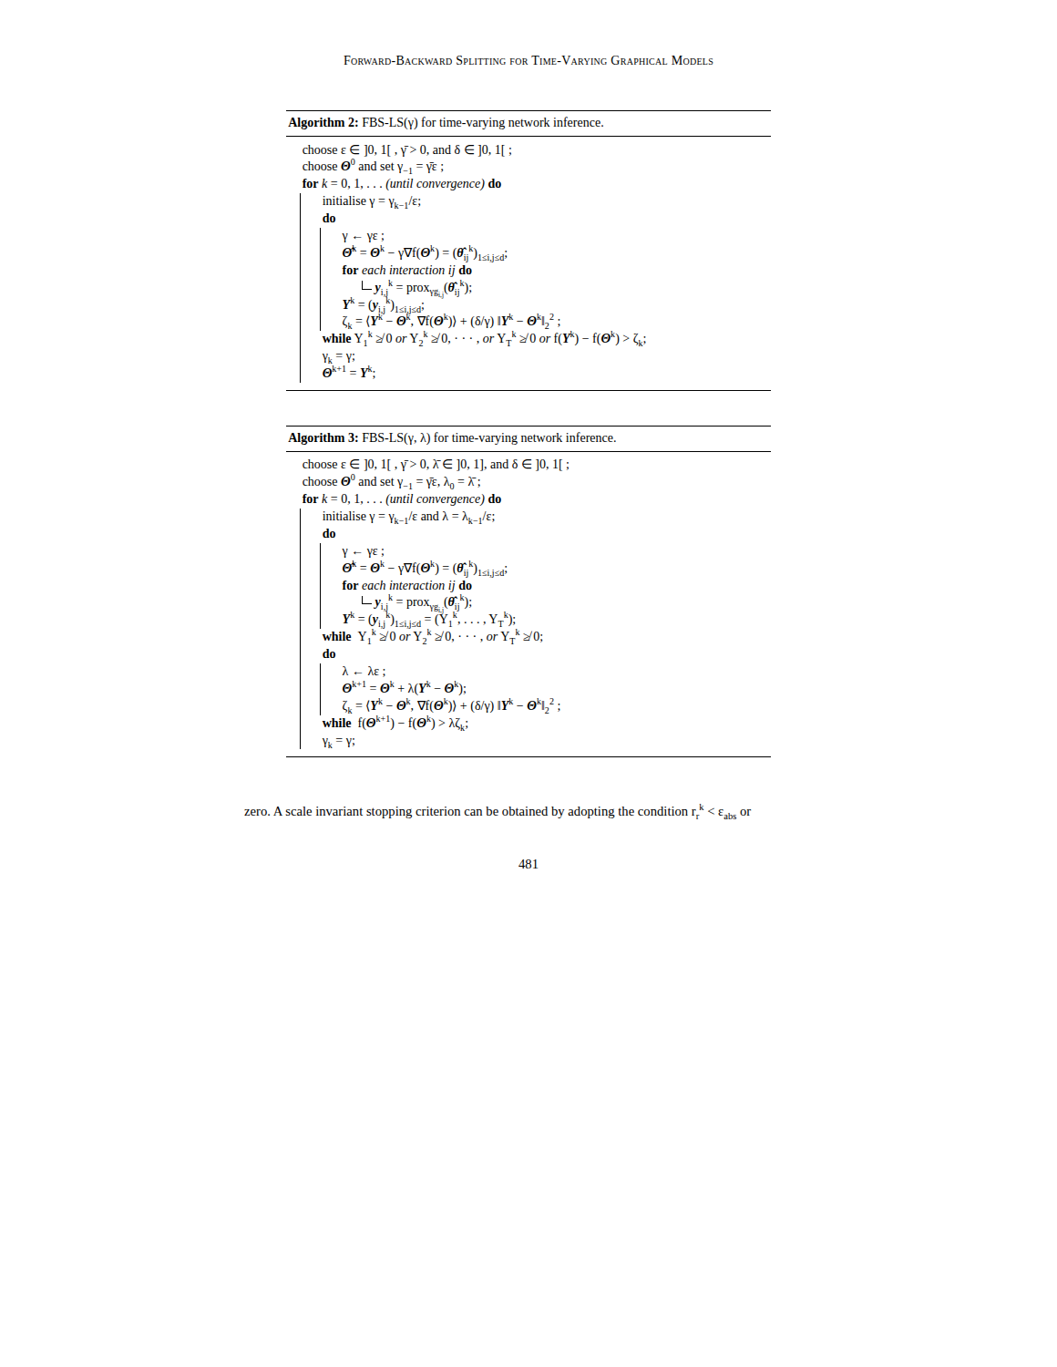Forward-Backward Splitting for Time-Varying Graphical Models
Algorithm 2: FBS-LS(γ) for time-varying network inference.
choose ε ∈ ]0, 1[ , γ̄ > 0, and δ ∈ ]0, 1[ ;
choose Θ0 and set γ−1 = γ̄ε ;
for k = 0, 1, . . . (until convergence) do
initialise γ = γk−1/ε;
do
γ ← γε ;
Θ̂k = Θk − γ∇f(Θk) = (θ̂ijk)1≤i,j≤d;
for each interaction ij do
yi,jk = proxγgi,j(θ̂ijk);
Yk = (yi,jk)1≤i,j≤d;
ζk = ⟨Yk − Θk, ∇f(Θk)⟩ + (δ/γ) ‖Yk − Θk‖22 ;
while Y1k ≱ 0 or Y2k ≱ 0, · · · , or YTk ≱ 0 or f(Yk) − f(Θk) > ζk;
γk = γ;
Θk+1 = Yk;
Algorithm 3: FBS-LS(γ, λ) for time-varying network inference.
choose ε ∈ ]0, 1[ , γ̄ > 0, λ̄ ∈ ]0, 1], and δ ∈ ]0, 1[ ;
choose Θ0 and set γ−1 = γ̄ε, λ0 = λ̄ ;
for k = 0, 1, . . . (until convergence) do
initialise γ = γk−1/ε and λ = λk−1/ε;
do
γ ← γε ;
Θ̂k = Θk − γ∇f(Θk) = (θ̂ijk)1≤i,j≤d;
for each interaction ij do
yi,jk = proxγgi,j(θ̂ijk);
Yk = (yi,jk)1≤i,j≤d = (Y1k, . . . , YTk);
while Y1k ≱ 0 or Y2k ≱ 0, · · · , or YTk ≱ 0;
do
λ ← λε ;
Θk+1 = Θk + λ(Yk − Θk);
ζk = ⟨Yk − Θk, ∇f(Θk)⟩ + (δ/γ) ‖Yk − Θk‖22 ;
while f(Θk+1) − f(Θk) > λζk;
γk = γ;
zero. A scale invariant stopping criterion can be obtained by adopting the condition rrk < εabs or
481